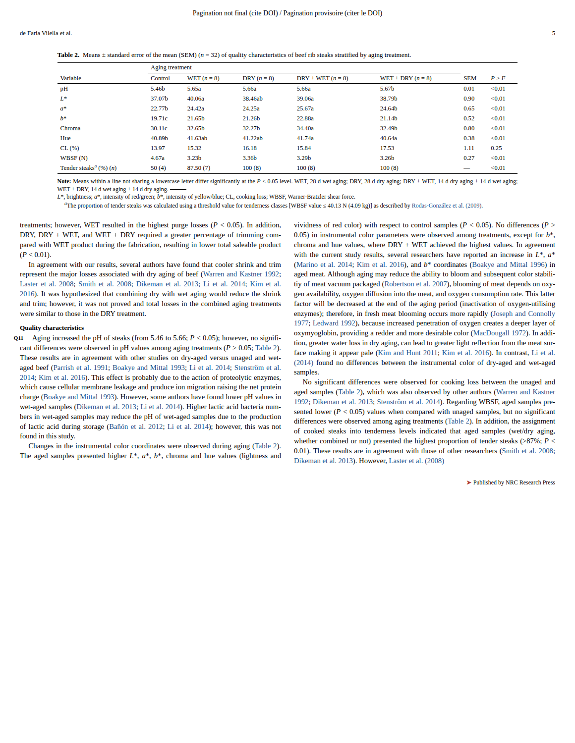Pagination not final (cite DOI) / Pagination provisoire (citer le DOI)
de Faria Vilella et al. 5
Table 2. Means ± standard error of the mean (SEM) (n = 32) of quality characteristics of beef rib steaks stratified by aging treatment.
| | Aging treatment | | |
| --- | --- | --- | --- |
| Variable | Control | WET ( n = 8) | DRY ( n = 8) | DRY + WET ( n = 8) | WET + DRY ( n = 8) | SEM | P > F |
| pH | 5.46b | 5.65a | 5.66a | 5.66a | 5.67b | 0.01 | <0.01 |
| L * | 37.07b | 40.06a | 38.46ab | 39.06a | 38.79b | 0.90 | <0.01 |
| a * | 22.77b | 24.42a | 24.25a | 25.67a | 24.64b | 0.65 | <0.01 |
| b * | 19.71c | 21.65b | 21.26b | 22.88a | 21.14b | 0.52 | <0.01 |
| Chroma | 30.11c | 32.65b | 32.27b | 34.40a | 32.49b | 0.80 | <0.01 |
| Hue | 40.89b | 41.63ab | 41.22ab | 41.74a | 40.64a | 0.38 | <0.01 |
| CL (%) | 13.97 | 15.32 | 16.18 | 15.84 | 17.53 | 1.11 | 0.25 |
| WBSF (N) | 4.67a | 3.23b | 3.36b | 3.29b | 3.26b | 0.27 | <0.01 |
| Tender steaks a (%) ( n ) | 50 (4) | 87.50 (7) | 100 (8) | 100 (8) | 100 (8) | — | <0.01 |
Note: Means within a line not sharing a lowercase letter differ significantly at the P < 0.05 level. WET, 28 d wet aging; DRY, 28 d dry aging; DRY + WET, 14 d dry aging + 14 d wet aging; WET + DRY, 14 d wet aging + 14 d dry aging.
L*, brightness; a*, intensity of red/green; b*, intensity of yellow/blue; CL, cooking loss; WBSF, Warner-Bratzler shear force.
aThe proportion of tender steaks was calculated using a threshold value for tenderness classes [WBSF value ≤ 40.13 N (4.09 kg)] as described by Rodas-González et al. (2009).
treatments; however, WET resulted in the highest purge losses (P < 0.05). In addition, DRY, DRY + WET, and WET + DRY required a greater percentage of trimming compared with WET product during the fabrication, resulting in lower total saleable product (P < 0.01).
In agreement with our results, several authors have found that cooler shrink and trim represent the major losses associated with dry aging of beef (Warren and Kastner 1992; Laster et al. 2008; Smith et al. 2008; Dikeman et al. 2013; Li et al. 2014; Kim et al. 2016). It was hypothesized that combining dry with wet aging would reduce the shrink and trim; however, it was not proved and total losses in the combined aging treatments were similar to those in the DRY treatment.
Quality characteristics
Q11 Aging increased the pH of steaks (from 5.46 to 5.66; P < 0.05); however, no significant differences were observed in pH values among aging treatments (P > 0.05; Table 2). These results are in agreement with other studies on dry-aged versus unaged and wet-aged beef (Parrish et al. 1991; Boakye and Mittal 1993; Li et al. 2014; Stenström et al. 2014; Kim et al. 2016). This effect is probably due to the action of proteolytic enzymes, which cause cellular membrane leakage and produce ion migration raising the net protein charge (Boakye and Mittal 1993). However, some authors have found lower pH values in wet-aged samples (Dikeman et al. 2013; Li et al. 2014). Higher lactic acid bacteria numbers in wet-aged samples may reduce the pH of wet-aged samples due to the production of lactic acid during storage (Bañón et al. 2012; Li et al. 2014); however, this was not found in this study.
Changes in the instrumental color coordinates were observed during aging (Table 2). The aged samples presented higher L*, a*, b*, chroma and hue values (lightness and vividness of red color) with respect to control samples (P < 0.05). No differences (P > 0.05) in instrumental color parameters were observed among treatments, except for b*, chroma and hue values, where DRY + WET achieved the highest values. In agreement with the current study results, several researchers have reported an increase in L*, a* (Marino et al. 2014; Kim et al. 2016), and b* coordinates (Boakye and Mittal 1996) in aged meat. Although aging may reduce the ability to bloom and subsequent color stabilitiy of meat vacuum packaged (Robertson et al. 2007), blooming of meat depends on oxygen availability, oxygen diffusion into the meat, and oxygen consumption rate. This latter factor will be decreased at the end of the aging period (inactivation of oxygen-utilising enzymes); therefore, in fresh meat blooming occurs more rapidly (Joseph and Connolly 1977; Ledward 1992), because increased penetration of oxygen creates a deeper layer of oxymyoglobin, providing a redder and more desirable color (MacDougall 1972). In addition, greater water loss in dry aging, can lead to greater light reflection from the meat surface making it appear pale (Kim and Hunt 2011; Kim et al. 2016). In contrast, Li et al. (2014) found no differences between the instrumental color of dry-aged and wet-aged samples.
No significant differences were observed for cooking loss between the unaged and aged samples (Table 2), which was also observed by other authors (Warren and Kastner 1992; Dikeman et al. 2013; Stenström et al. 2014). Regarding WBSF, aged samples presented lower (P < 0.05) values when compared with unaged samples, but no significant differences were observed among aging treatments (Table 2). In addition, the assignment of cooked steaks into tenderness levels indicated that aged samples (wet/dry aging, whether combined or not) presented the highest proportion of tender steaks (>87%; P < 0.01). These results are in agreement with those of other researchers (Smith et al. 2008; Dikeman et al. 2013). However, Laster et al. (2008)
➤Published by NRC Research Press